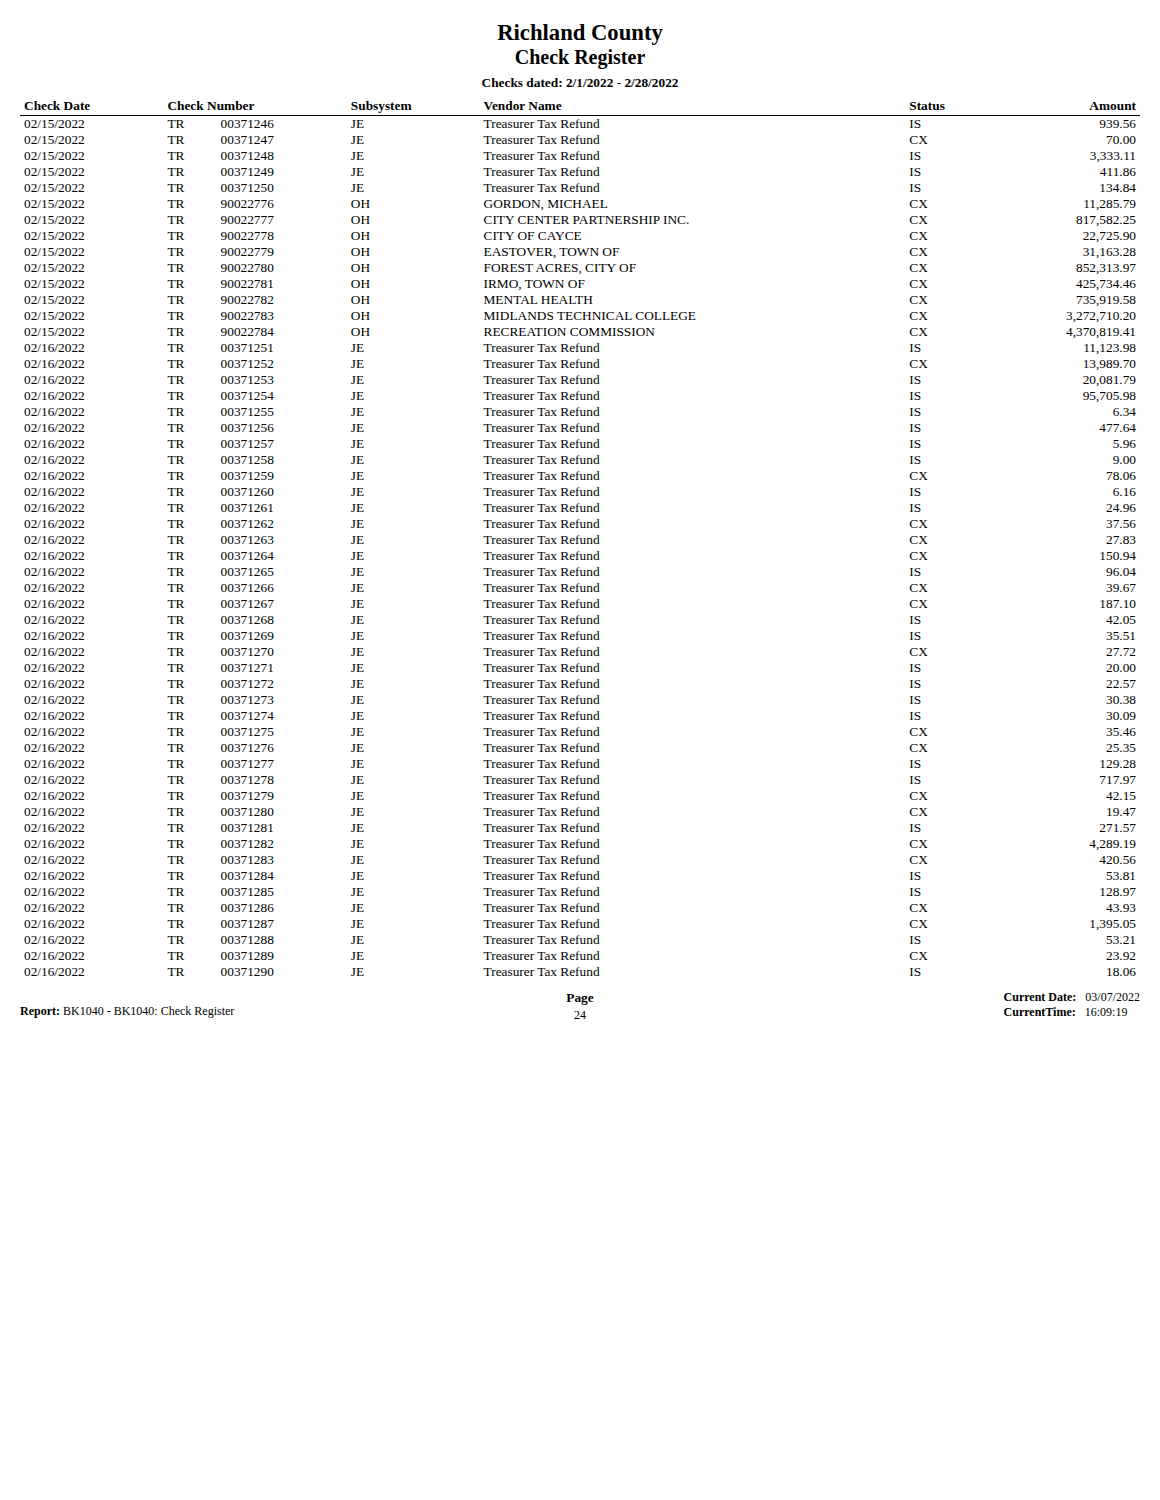Richland County
Check Register
Checks dated: 2/1/2022 - 2/28/2022
| Check Date | Check Number | Subsystem | Vendor Name | Status | Amount |
| --- | --- | --- | --- | --- | --- |
| 02/15/2022 | TR | 00371246 | JE | Treasurer Tax Refund | IS | 939.56 |
| 02/15/2022 | TR | 00371247 | JE | Treasurer Tax Refund | CX | 70.00 |
| 02/15/2022 | TR | 00371248 | JE | Treasurer Tax Refund | IS | 3,333.11 |
| 02/15/2022 | TR | 00371249 | JE | Treasurer Tax Refund | IS | 411.86 |
| 02/15/2022 | TR | 00371250 | JE | Treasurer Tax Refund | IS | 134.84 |
| 02/15/2022 | TR | 90022776 | OH | GORDON, MICHAEL | CX | 11,285.79 |
| 02/15/2022 | TR | 90022777 | OH | CITY CENTER PARTNERSHIP INC. | CX | 817,582.25 |
| 02/15/2022 | TR | 90022778 | OH | CITY OF CAYCE | CX | 22,725.90 |
| 02/15/2022 | TR | 90022779 | OH | EASTOVER, TOWN OF | CX | 31,163.28 |
| 02/15/2022 | TR | 90022780 | OH | FOREST ACRES, CITY OF | CX | 852,313.97 |
| 02/15/2022 | TR | 90022781 | OH | IRMO, TOWN OF | CX | 425,734.46 |
| 02/15/2022 | TR | 90022782 | OH | MENTAL HEALTH | CX | 735,919.58 |
| 02/15/2022 | TR | 90022783 | OH | MIDLANDS TECHNICAL COLLEGE | CX | 3,272,710.20 |
| 02/15/2022 | TR | 90022784 | OH | RECREATION COMMISSION | CX | 4,370,819.41 |
| 02/16/2022 | TR | 00371251 | JE | Treasurer Tax Refund | IS | 11,123.98 |
| 02/16/2022 | TR | 00371252 | JE | Treasurer Tax Refund | CX | 13,989.70 |
| 02/16/2022 | TR | 00371253 | JE | Treasurer Tax Refund | IS | 20,081.79 |
| 02/16/2022 | TR | 00371254 | JE | Treasurer Tax Refund | IS | 95,705.98 |
| 02/16/2022 | TR | 00371255 | JE | Treasurer Tax Refund | IS | 6.34 |
| 02/16/2022 | TR | 00371256 | JE | Treasurer Tax Refund | IS | 477.64 |
| 02/16/2022 | TR | 00371257 | JE | Treasurer Tax Refund | IS | 5.96 |
| 02/16/2022 | TR | 00371258 | JE | Treasurer Tax Refund | IS | 9.00 |
| 02/16/2022 | TR | 00371259 | JE | Treasurer Tax Refund | CX | 78.06 |
| 02/16/2022 | TR | 00371260 | JE | Treasurer Tax Refund | IS | 6.16 |
| 02/16/2022 | TR | 00371261 | JE | Treasurer Tax Refund | IS | 24.96 |
| 02/16/2022 | TR | 00371262 | JE | Treasurer Tax Refund | CX | 37.56 |
| 02/16/2022 | TR | 00371263 | JE | Treasurer Tax Refund | CX | 27.83 |
| 02/16/2022 | TR | 00371264 | JE | Treasurer Tax Refund | CX | 150.94 |
| 02/16/2022 | TR | 00371265 | JE | Treasurer Tax Refund | IS | 96.04 |
| 02/16/2022 | TR | 00371266 | JE | Treasurer Tax Refund | CX | 39.67 |
| 02/16/2022 | TR | 00371267 | JE | Treasurer Tax Refund | CX | 187.10 |
| 02/16/2022 | TR | 00371268 | JE | Treasurer Tax Refund | IS | 42.05 |
| 02/16/2022 | TR | 00371269 | JE | Treasurer Tax Refund | IS | 35.51 |
| 02/16/2022 | TR | 00371270 | JE | Treasurer Tax Refund | CX | 27.72 |
| 02/16/2022 | TR | 00371271 | JE | Treasurer Tax Refund | IS | 20.00 |
| 02/16/2022 | TR | 00371272 | JE | Treasurer Tax Refund | IS | 22.57 |
| 02/16/2022 | TR | 00371273 | JE | Treasurer Tax Refund | IS | 30.38 |
| 02/16/2022 | TR | 00371274 | JE | Treasurer Tax Refund | IS | 30.09 |
| 02/16/2022 | TR | 00371275 | JE | Treasurer Tax Refund | CX | 35.46 |
| 02/16/2022 | TR | 00371276 | JE | Treasurer Tax Refund | CX | 25.35 |
| 02/16/2022 | TR | 00371277 | JE | Treasurer Tax Refund | IS | 129.28 |
| 02/16/2022 | TR | 00371278 | JE | Treasurer Tax Refund | IS | 717.97 |
| 02/16/2022 | TR | 00371279 | JE | Treasurer Tax Refund | CX | 42.15 |
| 02/16/2022 | TR | 00371280 | JE | Treasurer Tax Refund | CX | 19.47 |
| 02/16/2022 | TR | 00371281 | JE | Treasurer Tax Refund | IS | 271.57 |
| 02/16/2022 | TR | 00371282 | JE | Treasurer Tax Refund | CX | 4,289.19 |
| 02/16/2022 | TR | 00371283 | JE | Treasurer Tax Refund | CX | 420.56 |
| 02/16/2022 | TR | 00371284 | JE | Treasurer Tax Refund | IS | 53.81 |
| 02/16/2022 | TR | 00371285 | JE | Treasurer Tax Refund | IS | 128.97 |
| 02/16/2022 | TR | 00371286 | JE | Treasurer Tax Refund | CX | 43.93 |
| 02/16/2022 | TR | 00371287 | JE | Treasurer Tax Refund | CX | 1,395.05 |
| 02/16/2022 | TR | 00371288 | JE | Treasurer Tax Refund | IS | 53.21 |
| 02/16/2022 | TR | 00371289 | JE | Treasurer Tax Refund | CX | 23.92 |
| 02/16/2022 | TR | 00371290 | JE | Treasurer Tax Refund | IS | 18.06 |
Page
Report: BK1040 - BK1040: Check Register
24
Current Date: 03/07/2022
CurrentTime: 16:09:19